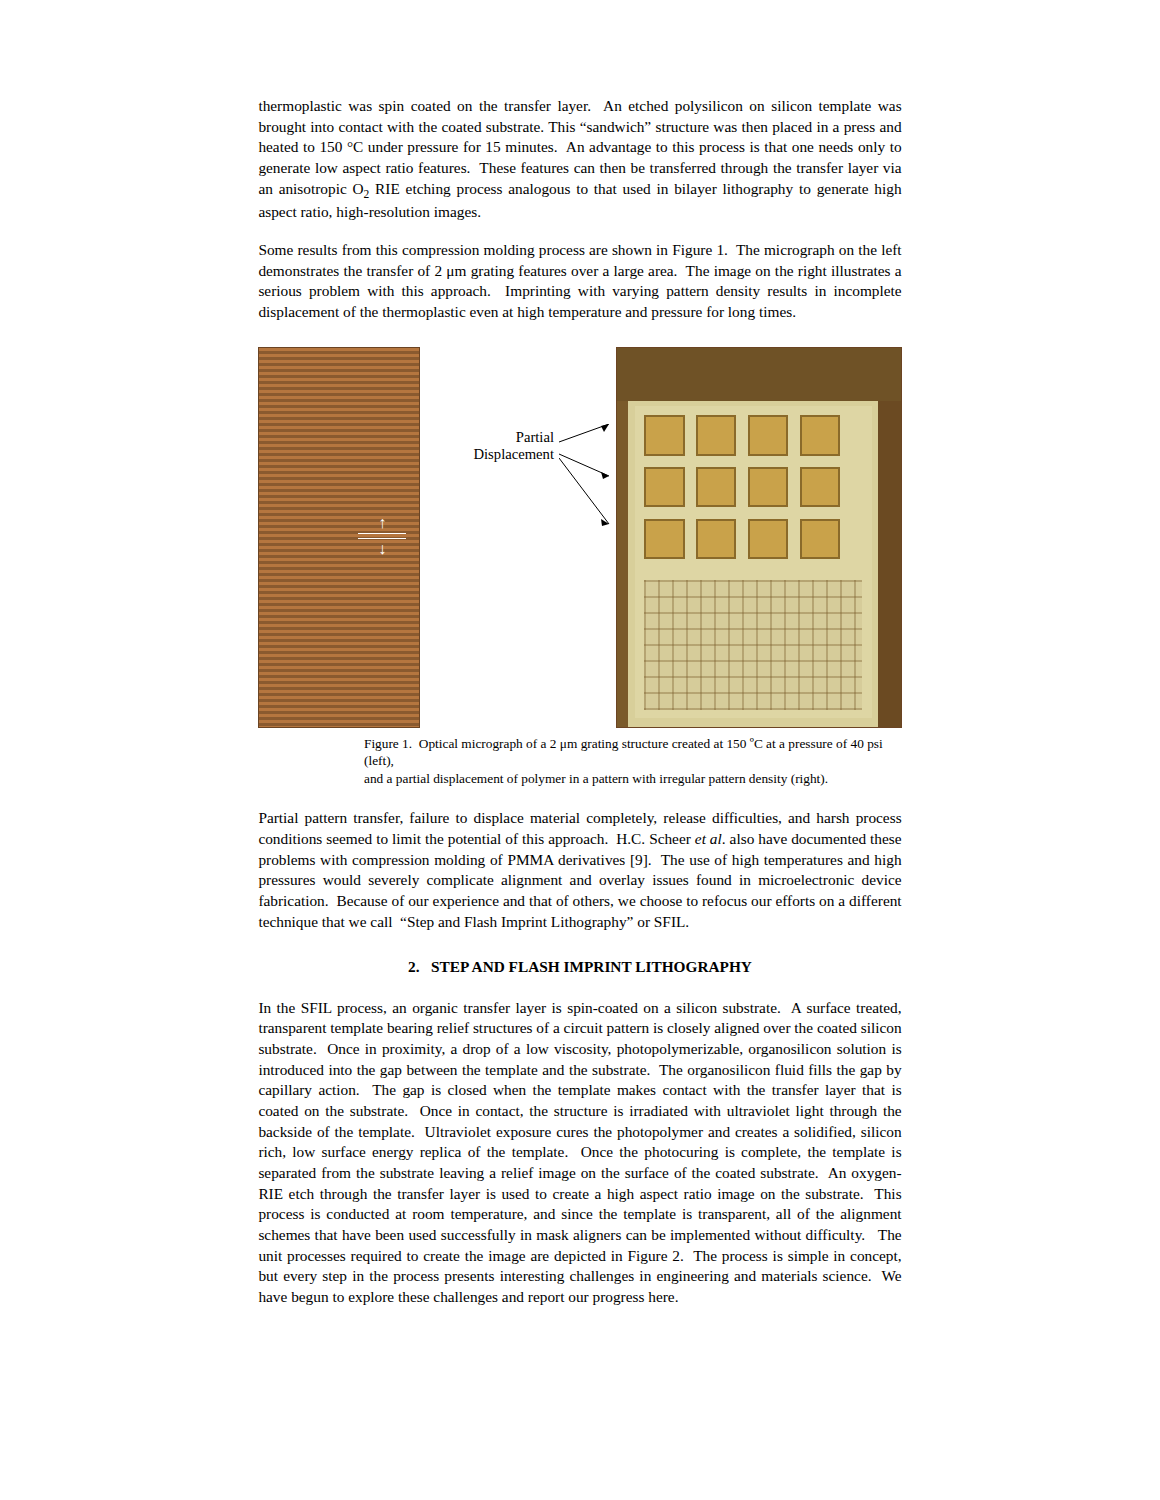thermoplastic was spin coated on the transfer layer. An etched polysilicon on silicon template was brought into contact with the coated substrate. This “sandwich” structure was then placed in a press and heated to 150 °C under pressure for 15 minutes. An advantage to this process is that one needs only to generate low aspect ratio features. These features can then be transferred through the transfer layer via an anisotropic O2 RIE etching process analogous to that used in bilayer lithography to generate high aspect ratio, high-resolution images.
Some results from this compression molding process are shown in Figure 1. The micrograph on the left demonstrates the transfer of 2 μm grating features over a large area. The image on the right illustrates a serious problem with this approach. Imprinting with varying pattern density results in incomplete displacement of the thermoplastic even at high temperature and pressure for long times.
↑
↓
Partial
Displacement
Figure 1. Optical micrograph of a 2 μm grating structure created at 150 ºC at a pressure of 40 psi (left),
and a partial displacement of polymer in a pattern with irregular pattern density (right).
Partial pattern transfer, failure to displace material completely, release difficulties, and harsh process conditions seemed to limit the potential of this approach. H.C. Scheer et al. also have documented these problems with compression molding of PMMA derivatives [9]. The use of high temperatures and high pressures would severely complicate alignment and overlay issues found in microelectronic device fabrication. Because of our experience and that of others, we choose to refocus our efforts on a different technique that we call “Step and Flash Imprint Lithography” or SFIL.
2. STEP AND FLASH IMPRINT LITHOGRAPHY
In the SFIL process, an organic transfer layer is spin-coated on a silicon substrate. A surface treated, transparent template bearing relief structures of a circuit pattern is closely aligned over the coated silicon substrate. Once in proximity, a drop of a low viscosity, photopolymerizable, organosilicon solution is introduced into the gap between the template and the substrate. The organosilicon fluid fills the gap by capillary action. The gap is closed when the template makes contact with the transfer layer that is coated on the substrate. Once in contact, the structure is irradiated with ultraviolet light through the backside of the template. Ultraviolet exposure cures the photopolymer and creates a solidified, silicon rich, low surface energy replica of the template. Once the photocuring is complete, the template is separated from the substrate leaving a relief image on the surface of the coated substrate. An oxygen-RIE etch through the transfer layer is used to create a high aspect ratio image on the substrate. This process is conducted at room temperature, and since the template is transparent, all of the alignment schemes that have been used successfully in mask aligners can be implemented without difficulty. The unit processes required to create the image are depicted in Figure 2. The process is simple in concept, but every step in the process presents interesting challenges in engineering and materials science. We have begun to explore these challenges and report our progress here.